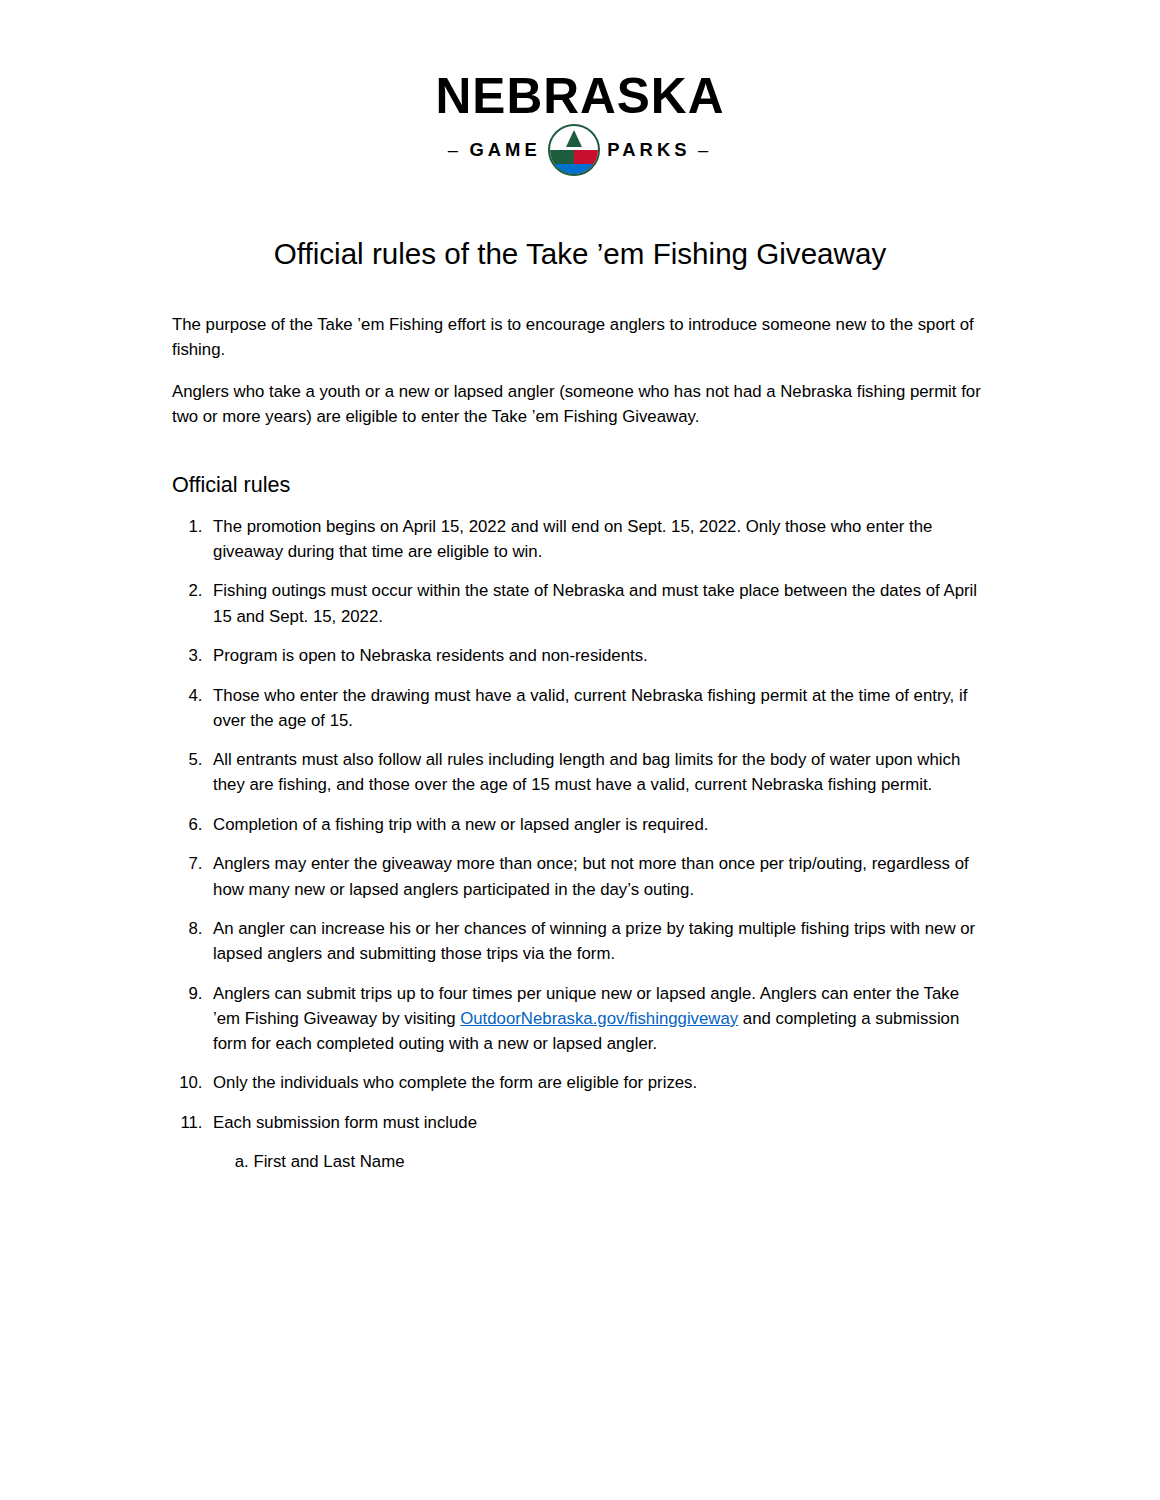NEBRASKA
– GAME PARKS –
Official rules of the Take ’em Fishing Giveaway
The purpose of the Take ’em Fishing effort is to encourage anglers to introduce someone new to the sport of fishing.
Anglers who take a youth or a new or lapsed angler (someone who has not had a Nebraska fishing permit for two or more years) are eligible to enter the Take ’em Fishing Giveaway.
Official rules
The promotion begins on April 15, 2022 and will end on Sept. 15, 2022. Only those who enter the giveaway during that time are eligible to win.
Fishing outings must occur within the state of Nebraska and must take place between the dates of April 15 and Sept. 15, 2022.
Program is open to Nebraska residents and non-residents.
Those who enter the drawing must have a valid, current Nebraska fishing permit at the time of entry, if over the age of 15.
All entrants must also follow all rules including length and bag limits for the body of water upon which they are fishing, and those over the age of 15 must have a valid, current Nebraska fishing permit.
Completion of a fishing trip with a new or lapsed angler is required.
Anglers may enter the giveaway more than once; but not more than once per trip/outing, regardless of how many new or lapsed anglers participated in the day’s outing.
An angler can increase his or her chances of winning a prize by taking multiple fishing trips with new or lapsed anglers and submitting those trips via the form.
Anglers can submit trips up to four times per unique new or lapsed angle. Anglers can enter the Take ’em Fishing Giveaway by visiting OutdoorNebraska.gov/fishinggiveway and completing a submission form for each completed outing with a new or lapsed angler.
Only the individuals who complete the form are eligible for prizes.
Each submission form must include
First and Last Name